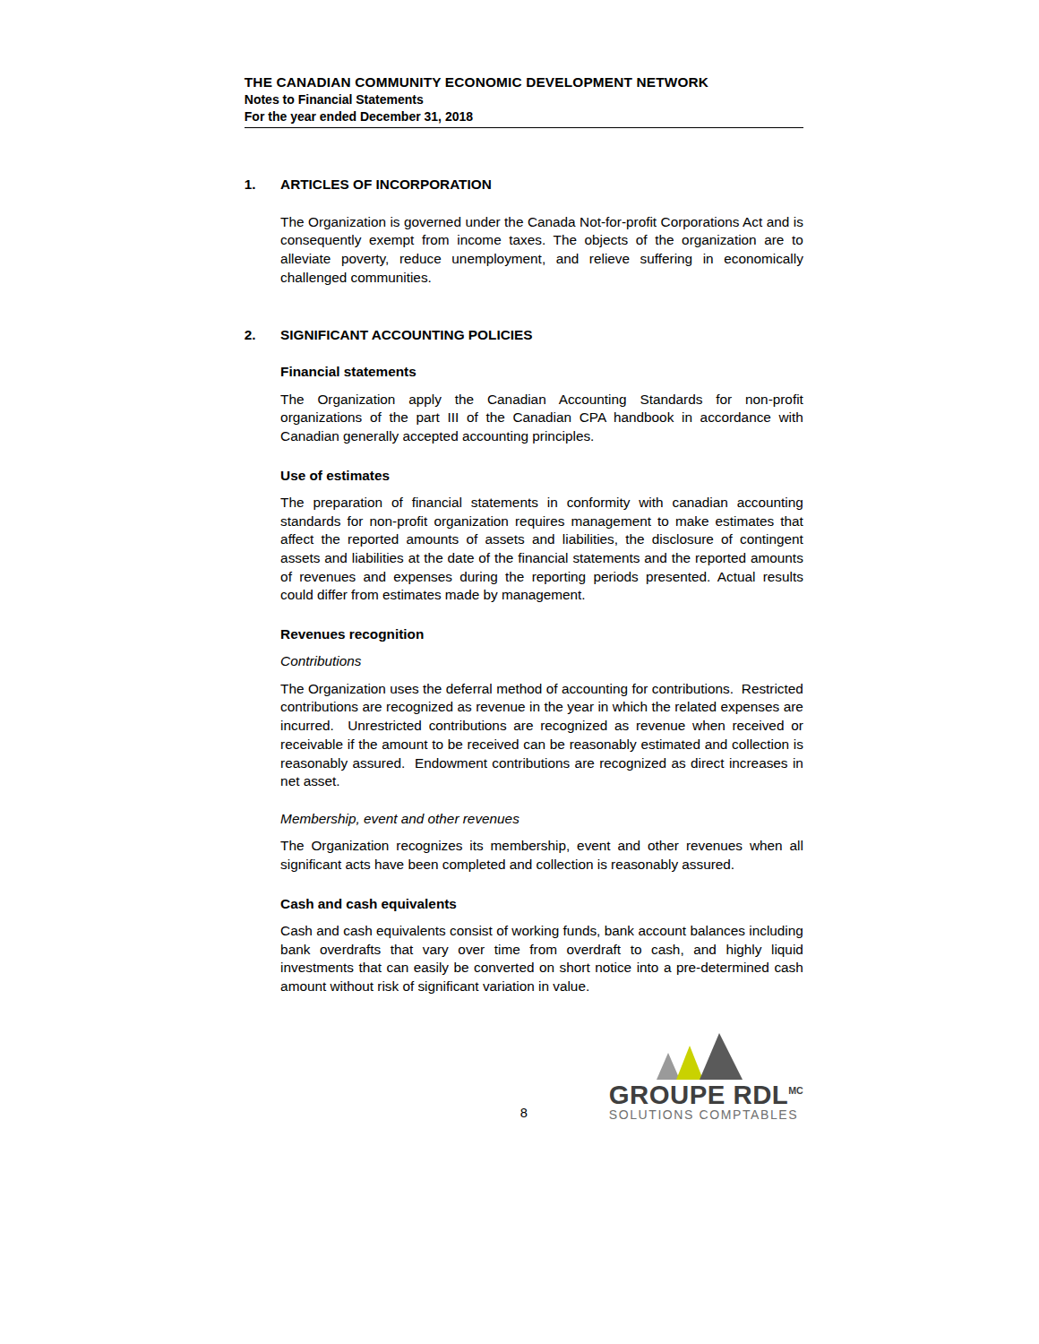THE CANADIAN COMMUNITY ECONOMIC DEVELOPMENT NETWORK
Notes to Financial Statements
For the year ended December 31, 2018
1. ARTICLES OF INCORPORATION
The Organization is governed under the Canada Not-for-profit Corporations Act and is consequently exempt from income taxes. The objects of the organization are to alleviate poverty, reduce unemployment, and relieve suffering in economically challenged communities.
2. SIGNIFICANT ACCOUNTING POLICIES
Financial statements
The Organization apply the Canadian Accounting Standards for non-profit organizations of the part III of the Canadian CPA handbook in accordance with Canadian generally accepted accounting principles.
Use of estimates
The preparation of financial statements in conformity with canadian accounting standards for non-profit organization requires management to make estimates that affect the reported amounts of assets and liabilities, the disclosure of contingent assets and liabilities at the date of the financial statements and the reported amounts of revenues and expenses during the reporting periods presented. Actual results could differ from estimates made by management.
Revenues recognition
Contributions
The Organization uses the deferral method of accounting for contributions. Restricted contributions are recognized as revenue in the year in which the related expenses are incurred. Unrestricted contributions are recognized as revenue when received or receivable if the amount to be received can be reasonably estimated and collection is reasonably assured. Endowment contributions are recognized as direct increases in net asset.
Membership, event and other revenues
The Organization recognizes its membership, event and other revenues when all significant acts have been completed and collection is reasonably assured.
Cash and cash equivalents
Cash and cash equivalents consist of working funds, bank account balances including bank overdrafts that vary over time from overdraft to cash, and highly liquid investments that can easily be converted on short notice into a pre-determined cash amount without risk of significant variation in value.
8
GROUPE RDLMC
SOLUTIONS COMPTABLES